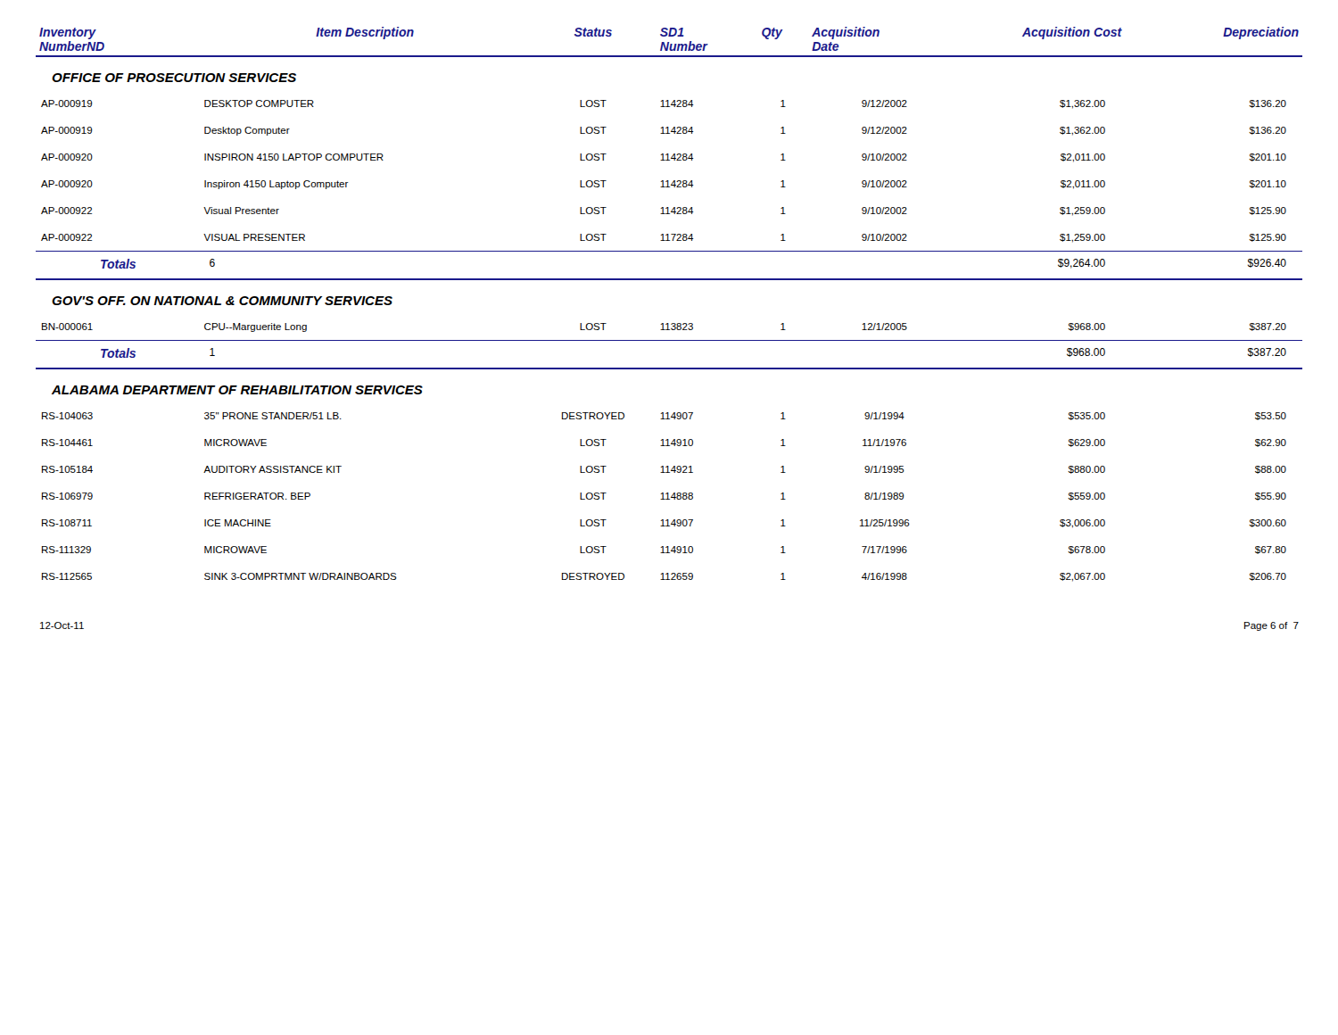| Inventory NumberND | Item Description | Status | SD1 Number | Qty | Acquisition Date | Acquisition Cost | Depreciation |
| --- | --- | --- | --- | --- | --- | --- | --- |
| OFFICE OF PROSECUTION SERVICES |
| AP-000919 | DESKTOP COMPUTER | LOST | 114284 | 1 | 9/12/2002 | $1,362.00 | $136.20 |
| AP-000919 | Desktop Computer | LOST | 114284 | 1 | 9/12/2002 | $1,362.00 | $136.20 |
| AP-000920 | INSPIRON 4150 LAPTOP COMPUTER | LOST | 114284 | 1 | 9/10/2002 | $2,011.00 | $201.10 |
| AP-000920 | Inspiron 4150 Laptop Computer | LOST | 114284 | 1 | 9/10/2002 | $2,011.00 | $201.10 |
| AP-000922 | Visual Presenter | LOST | 114284 | 1 | 9/10/2002 | $1,259.00 | $125.90 |
| AP-000922 | VISUAL PRESENTER | LOST | 117284 | 1 | 9/10/2002 | $1,259.00 | $125.90 |
| Totals | 6 | | | | | $9,264.00 | $926.40 |
| GOV'S OFF. ON NATIONAL & COMMUNITY SERVICES |
| BN-000061 | CPU--Marguerite Long | LOST | 113823 | 1 | 12/1/2005 | $968.00 | $387.20 |
| Totals | 1 | | | | | $968.00 | $387.20 |
| ALABAMA DEPARTMENT OF REHABILITATION SERVICES |
| RS-104063 | 35" PRONE STANDER/51 LB. | DESTROYED | 114907 | 1 | 9/1/1994 | $535.00 | $53.50 |
| RS-104461 | MICROWAVE | LOST | 114910 | 1 | 11/1/1976 | $629.00 | $62.90 |
| RS-105184 | AUDITORY ASSISTANCE KIT | LOST | 114921 | 1 | 9/1/1995 | $880.00 | $88.00 |
| RS-106979 | REFRIGERATOR. BEP | LOST | 114888 | 1 | 8/1/1989 | $559.00 | $55.90 |
| RS-108711 | ICE MACHINE | LOST | 114907 | 1 | 11/25/1996 | $3,006.00 | $300.60 |
| RS-111329 | MICROWAVE | LOST | 114910 | 1 | 7/17/1996 | $678.00 | $67.80 |
| RS-112565 | SINK 3-COMPRTMNT W/DRAINBOARDS | DESTROYED | 112659 | 1 | 4/16/1998 | $2,067.00 | $206.70 |
12-Oct-11 Page 6 of 7